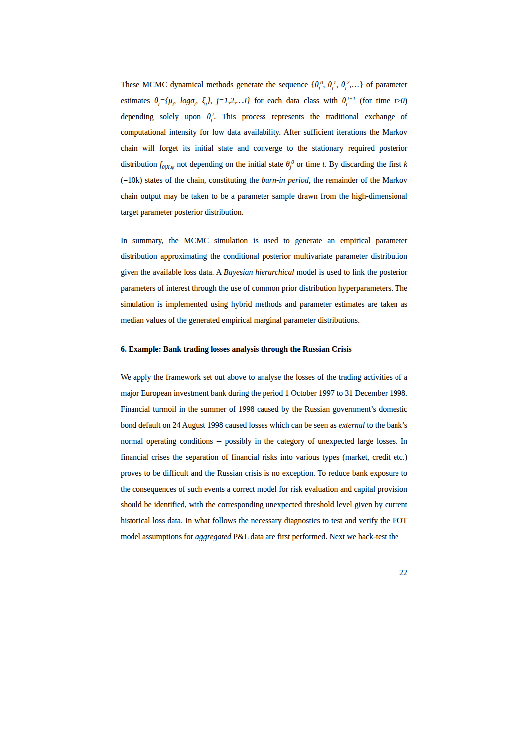These MCMC dynamical methods generate the sequence {θj0, θj1, θj2,…} of parameter estimates θj={μj, logσj, ξj}, j=1,2,…J} for each data class with θjt+1 (for time t≥0) depending solely upon θjt. This process represents the traditional exchange of computational intensity for low data availability. After sufficient iterations the Markov chain will forget its initial state and converge to the stationary required posterior distribution fθ|X,ψ not depending on the initial state θj0 or time t. By discarding the first k (=10k) states of the chain, constituting the burn-in period, the remainder of the Markov chain output may be taken to be a parameter sample drawn from the high-dimensional target parameter posterior distribution.
In summary, the MCMC simulation is used to generate an empirical parameter distribution approximating the conditional posterior multivariate parameter distribution given the available loss data. A Bayesian hierarchical model is used to link the posterior parameters of interest through the use of common prior distribution hyperparameters. The simulation is implemented using hybrid methods and parameter estimates are taken as median values of the generated empirical marginal parameter distributions.
6. Example: Bank trading losses analysis through the Russian Crisis
We apply the framework set out above to analyse the losses of the trading activities of a major European investment bank during the period 1 October 1997 to 31 December 1998. Financial turmoil in the summer of 1998 caused by the Russian government’s domestic bond default on 24 August 1998 caused losses which can be seen as external to the bank’s normal operating conditions -- possibly in the category of unexpected large losses. In financial crises the separation of financial risks into various types (market, credit etc.) proves to be difficult and the Russian crisis is no exception. To reduce bank exposure to the consequences of such events a correct model for risk evaluation and capital provision should be identified, with the corresponding unexpected threshold level given by current historical loss data. In what follows the necessary diagnostics to test and verify the POT model assumptions for aggregated P&L data are first performed. Next we back-test the
22